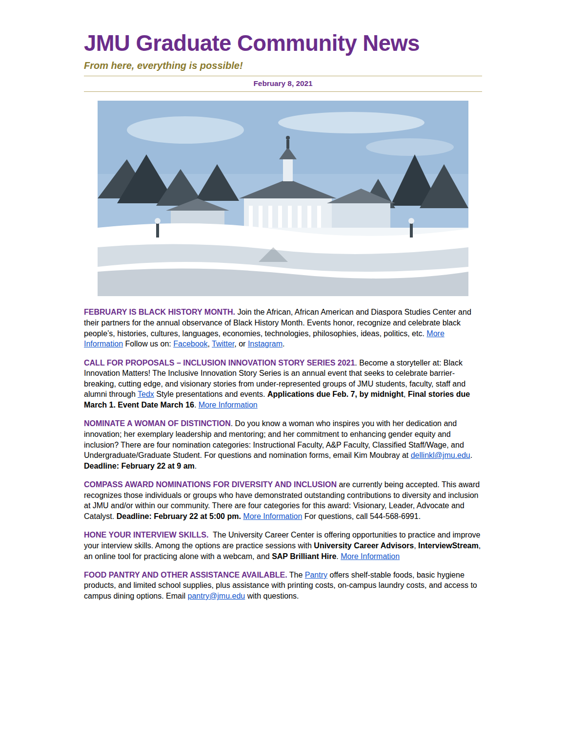JMU Graduate Community News
From here, everything is possible!
February 8, 2021
FEBRUARY IS BLACK HISTORY MONTH. Join the African, African American and Diaspora Studies Center and their partners for the annual observance of Black History Month. Events honor, recognize and celebrate black people’s, histories, cultures, languages, economies, technologies, philosophies, ideas, politics, etc. More Information Follow us on: Facebook, Twitter, or Instagram.
CALL FOR PROPOSALS – INCLUSION INNOVATION STORY SERIES 2021. Become a storyteller at: Black Innovation Matters! The Inclusive Innovation Story Series is an annual event that seeks to celebrate barrier-breaking, cutting edge, and visionary stories from under-represented groups of JMU students, faculty, staff and alumni through Tedx Style presentations and events. Applications due Feb. 7, by midnight, Final stories due March 1. Event Date March 16. More Information
NOMINATE A WOMAN OF DISTINCTION. Do you know a woman who inspires you with her dedication and innovation; her exemplary leadership and mentoring; and her commitment to enhancing gender equity and inclusion? There are four nomination categories: Instructional Faculty, A&P Faculty, Classified Staff/Wage, and Undergraduate/Graduate Student. For questions and nomination forms, email Kim Moubray at dellinkl@jmu.edu. Deadline: February 22 at 9 am.
COMPASS AWARD NOMINATIONS FOR DIVERSITY AND INCLUSION are currently being accepted. This award recognizes those individuals or groups who have demonstrated outstanding contributions to diversity and inclusion at JMU and/or within our community. There are four categories for this award: Visionary, Leader, Advocate and Catalyst. Deadline: February 22 at 5:00 pm. More Information For questions, call 544-568-6991.
HONE YOUR INTERVIEW SKILLS. The University Career Center is offering opportunities to practice and improve your interview skills. Among the options are practice sessions with University Career Advisors, InterviewStream, an online tool for practicing alone with a webcam, and SAP Brilliant Hire. More Information
FOOD PANTRY AND OTHER ASSISTANCE AVAILABLE. The Pantry offers shelf-stable foods, basic hygiene products, and limited school supplies, plus assistance with printing costs, on-campus laundry costs, and access to campus dining options. Email pantry@jmu.edu with questions.